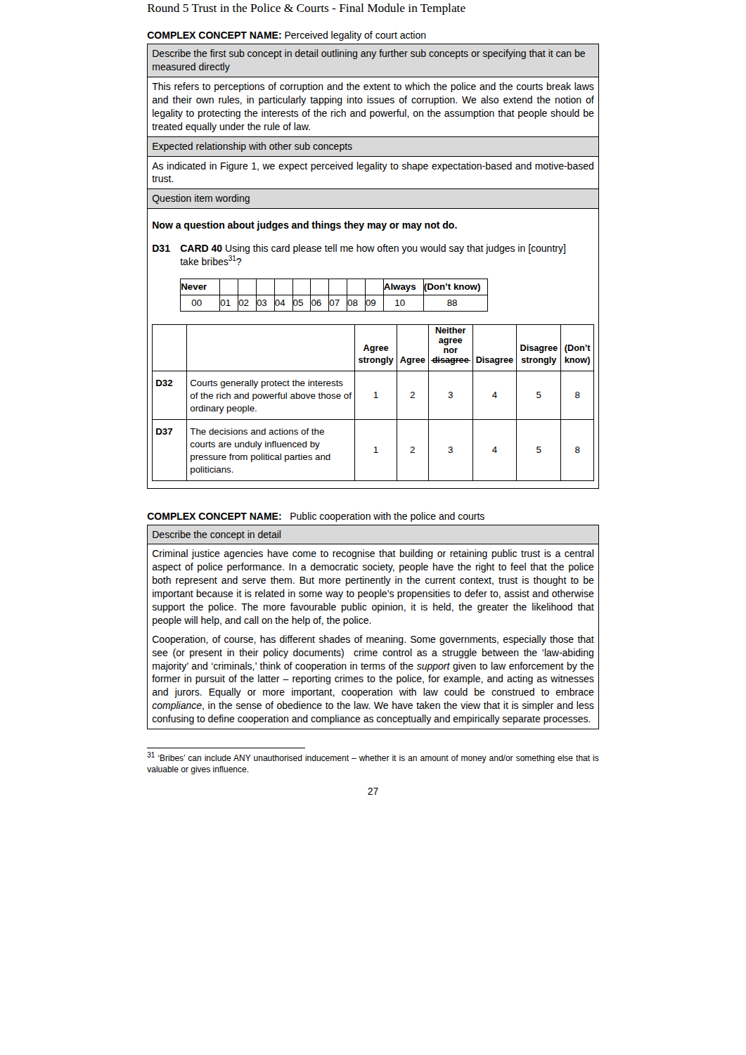Round 5 Trust in the Police & Courts - Final Module in Template
COMPLEX CONCEPT NAME: Perceived legality of court action
| Describe the first sub concept in detail outlining any further sub concepts or specifying that it can be measured directly |
| This refers to perceptions of corruption and the extent to which the police and the courts break laws and their own rules, in particularly tapping into issues of corruption. We also extend the notion of legality to protecting the interests of the rich and powerful, on the assumption that people should be treated equally under the rule of law. |
| Expected relationship with other sub concepts |
| As indicated in Figure 1, we expect perceived legality to shape expectation-based and motive-based trust. |
| Question item wording |
| Now a question about judges and things they may or may not do. D31 CARD 40 Using this card please tell me how often you would say that judges in [country] take bribes 31 ? / Never / / / / / / / / / / Always / (Don’t know) / / 00 / 01 / 02 / 03 / 04 / 05 / 06 / 07 / 08 / 09 / 10 / 88 / / / / Agree strongly / Agree / Neither agree nor disagree / Disagree / Disagree strongly / (Don’t know) / / --- / --- / --- / --- / --- / --- / --- / --- / / D32 / Courts generally protect the interests of the rich and powerful above those of ordinary people. / 1 / 2 / 3 / 4 / 5 / 8 / / D37 / The decisions and actions of the courts are unduly influenced by pressure from political parties and politicians. / 1 / 2 / 3 / 4 / 5 / 8 / |
COMPLEX CONCEPT NAME: Public cooperation with the police and courts
| Describe the concept in detail |
| Criminal justice agencies have come to recognise that building or retaining public trust is a central aspect of police performance. In a democratic society, people have the right to feel that the police both represent and serve them. But more pertinently in the current context, trust is thought to be important because it is related in some way to people’s propensities to defer to, assist and otherwise support the police. The more favourable public opinion, it is held, the greater the likelihood that people will help, and call on the help of, the police. Cooperation, of course, has different shades of meaning. Some governments, especially those that see (or present in their policy documents) crime control as a struggle between the ‘law-abiding majority’ and ‘criminals,’ think of cooperation in terms of the support given to law enforcement by the former in pursuit of the latter – reporting crimes to the police, for example, and acting as witnesses and jurors. Equally or more important, cooperation with law could be construed to embrace compliance , in the sense of obedience to the law. We have taken the view that it is simpler and less confusing to define cooperation and compliance as conceptually and empirically separate processes. |
31 ‘Bribes’ can include ANY unauthorised inducement – whether it is an amount of money and/or something else that is valuable or gives influence.
27